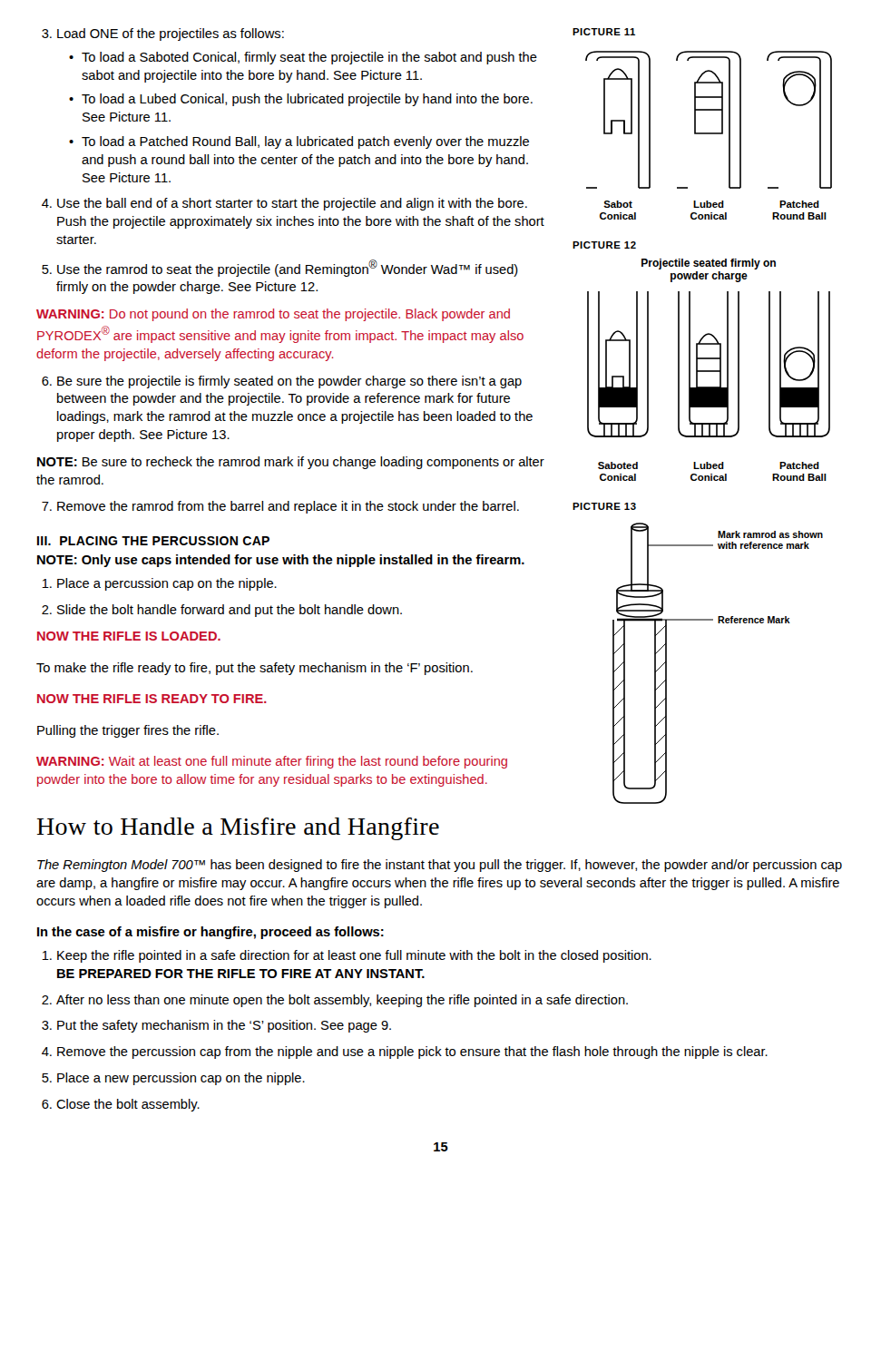PICTURE 11
Sabot
Conical Lubed
Conical Patched
Round Ball
PICTURE 12
Projectile seated firmly on
powder charge
Saboted
Conical Lubed
Conical Patched
Round Ball
PICTURE 13
Mark ramrod as shown with reference mark Reference Mark
Load ONE of the projectiles as follows:
To load a Saboted Conical, firmly seat the projectile in the sabot and push the sabot and projectile into the bore by hand. See Picture 11.
To load a Lubed Conical, push the lubricated projectile by hand into the bore. See Picture 11.
To load a Patched Round Ball, lay a lubricated patch evenly over the muzzle and push a round ball into the center of the patch and into the bore by hand. See Picture 11.
Use the ball end of a short starter to start the projectile and align it with the bore. Push the projectile approximately six inches into the bore with the shaft of the short starter.
Use the ramrod to seat the projectile (and Remington® Wonder Wad™ if used) firmly on the powder charge. See Picture 12.
WARNING: Do not pound on the ramrod to seat the projectile. Black powder and PYRODEX® are impact sensitive and may ignite from impact. The impact may also deform the projectile, adversely affecting accuracy.
Be sure the projectile is firmly seated on the powder charge so there isn’t a gap between the powder and the projectile. To provide a reference mark for future loadings, mark the ramrod at the muzzle once a projectile has been loaded to the proper depth. See Picture 13.
NOTE: Be sure to recheck the ramrod mark if you change loading components or alter the ramrod.
Remove the ramrod from the barrel and replace it in the stock under the barrel.
III. PLACING THE PERCUSSION CAP
NOTE: Only use caps intended for use with the nipple installed in the firearm.
Place a percussion cap on the nipple.
Slide the bolt handle forward and put the bolt handle down.
NOW THE RIFLE IS LOADED.
To make the rifle ready to fire, put the safety mechanism in the ‘F’ position.
NOW THE RIFLE IS READY TO FIRE.
Pulling the trigger fires the rifle.
WARNING: Wait at least one full minute after firing the last round before pouring powder into the bore to allow time for any residual sparks to be extinguished.
How to Handle a Misfire and Hangfire
The Remington Model 700™ has been designed to fire the instant that you pull the trigger. If, however, the powder and/or percussion cap are damp, a hangfire or misfire may occur. A hangfire occurs when the rifle fires up to several seconds after the trigger is pulled. A misfire occurs when a loaded rifle does not fire when the trigger is pulled.
In the case of a misfire or hangfire, proceed as follows:
Keep the rifle pointed in a safe direction for at least one full minute with the bolt in the closed position.
BE PREPARED FOR THE RIFLE TO FIRE AT ANY INSTANT.
After no less than one minute open the bolt assembly, keeping the rifle pointed in a safe direction.
Put the safety mechanism in the ‘S’ position. See page 9.
Remove the percussion cap from the nipple and use a nipple pick to ensure that the flash hole through the nipple is clear.
Place a new percussion cap on the nipple.
Close the bolt assembly.
15